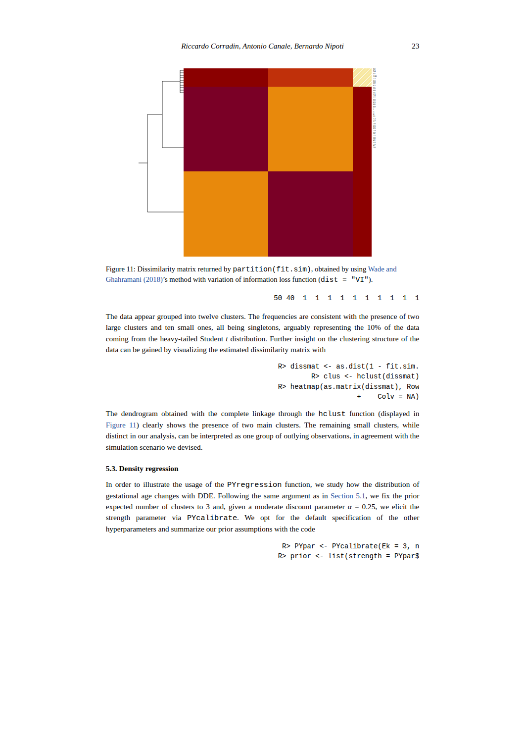Riccardo Corradin, Antonio Canale, Bernardo Nipoti 23
92 94 97 100 53 56 59 62 65 68 71 74 77 80 83 86 89 1 5 8 11 14 17 20 23 26 29 32 35 38 41 44 47 50
Figure 11: Dissimilarity matrix returned by partition(fit.sim), obtained by using Wade and Ghahramani (2018)’s method with variation of information loss function (dist = "VI").
50 40 1 1 1 1 1 1 1 1 1 1
The data appear grouped into twelve clusters. The frequencies are consistent with the presence of two large clusters and ten small ones, all being singletons, arguably representing the 10% of the data coming from the heavy-tailed Student t distribution. Further insight on the clustering structure of the data can be gained by visualizing the estimated dissimilarity matrix with
R> dissmat <- as.dist(1 - fit.sim.
R> clus <- hclust(dissmat)
R> heatmap(as.matrix(dissmat), Row
+    Colv = NA)
The dendrogram obtained with the complete linkage through the hclust function (displayed in Figure 11) clearly shows the presence of two main clusters. The remaining small clusters, while distinct in our analysis, can be interpreted as one group of outlying observations, in agreement with the simulation scenario we devised.
5.3. Density regression
In order to illustrate the usage of the PYregression function, we study how the distribution of gestational age changes with DDE. Following the same argument as in Section 5.1, we fix the prior expected number of clusters to 3 and, given a moderate discount parameter α = 0.25, we elicit the strength parameter via PYcalibrate. We opt for the default specification of the other hyperparameters and summarize our prior assumptions with the code
R> PYpar <- PYcalibrate(Ek = 3, n
R> prior <- list(strength = PYpar$